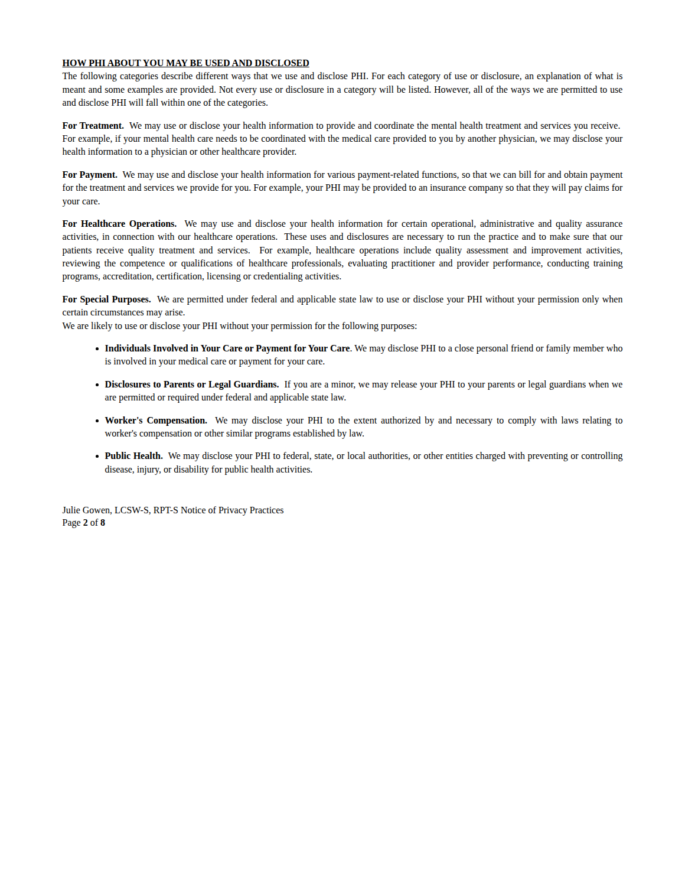How PHI About You May Be Used and Disclosed
The following categories describe different ways that we use and disclose PHI. For each category of use or disclosure, an explanation of what is meant and some examples are provided. Not every use or disclosure in a category will be listed. However, all of the ways we are permitted to use and disclose PHI will fall within one of the categories.
For Treatment. We may use or disclose your health information to provide and coordinate the mental health treatment and services you receive. For example, if your mental health care needs to be coordinated with the medical care provided to you by another physician, we may disclose your health information to a physician or other healthcare provider.
For Payment. We may use and disclose your health information for various payment-related functions, so that we can bill for and obtain payment for the treatment and services we provide for you. For example, your PHI may be provided to an insurance company so that they will pay claims for your care.
For Healthcare Operations. We may use and disclose your health information for certain operational, administrative and quality assurance activities, in connection with our healthcare operations. These uses and disclosures are necessary to run the practice and to make sure that our patients receive quality treatment and services. For example, healthcare operations include quality assessment and improvement activities, reviewing the competence or qualifications of healthcare professionals, evaluating practitioner and provider performance, conducting training programs, accreditation, certification, licensing or credentialing activities.
For Special Purposes. We are permitted under federal and applicable state law to use or disclose your PHI without your permission only when certain circumstances may arise.
We are likely to use or disclose your PHI without your permission for the following purposes:
Individuals Involved in Your Care or Payment for Your Care. We may disclose PHI to a close personal friend or family member who is involved in your medical care or payment for your care.
Disclosures to Parents or Legal Guardians. If you are a minor, we may release your PHI to your parents or legal guardians when we are permitted or required under federal and applicable state law.
Worker's Compensation. We may disclose your PHI to the extent authorized by and necessary to comply with laws relating to worker's compensation or other similar programs established by law.
Public Health. We may disclose your PHI to federal, state, or local authorities, or other entities charged with preventing or controlling disease, injury, or disability for public health activities.
Julie Gowen, LCSW-S, RPT-S Notice of Privacy Practices
Page 2 of 8